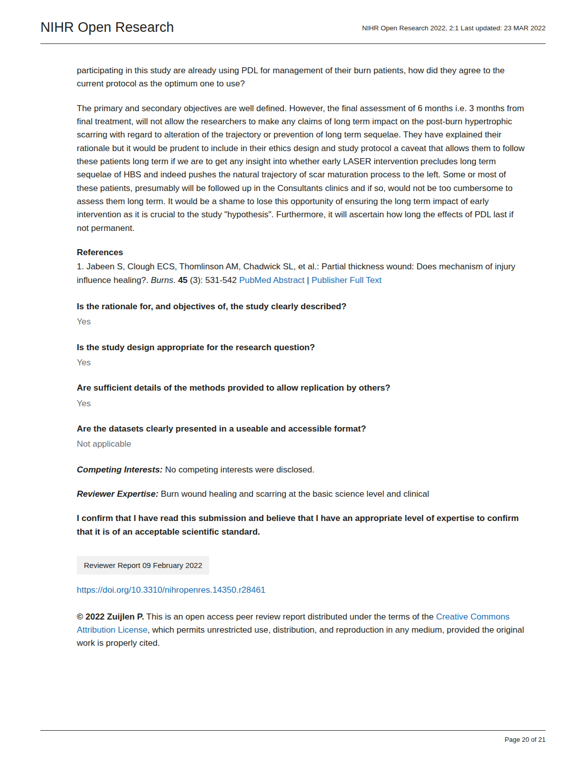NIHR Open Research
NIHR Open Research 2022, 2:1 Last updated: 23 MAR 2022
participating in this study are already using PDL for management of their burn patients, how did they agree to the current protocol as the optimum one to use?
The primary and secondary objectives are well defined. However, the final assessment of 6 months i.e. 3 months from final treatment, will not allow the researchers to make any claims of long term impact on the post-burn hypertrophic scarring with regard to alteration of the trajectory or prevention of long term sequelae. They have explained their rationale but it would be prudent to include in their ethics design and study protocol a caveat that allows them to follow these patients long term if we are to get any insight into whether early LASER intervention precludes long term sequelae of HBS and indeed pushes the natural trajectory of scar maturation process to the left. Some or most of these patients, presumably will be followed up in the Consultants clinics and if so, would not be too cumbersome to assess them long term. It would be a shame to lose this opportunity of ensuring the long term impact of early intervention as it is crucial to the study "hypothesis". Furthermore, it will ascertain how long the effects of PDL last if not permanent.
References
1. Jabeen S, Clough ECS, Thomlinson AM, Chadwick SL, et al.: Partial thickness wound: Does mechanism of injury influence healing?. Burns. 45 (3): 531-542 PubMed Abstract | Publisher Full Text
Is the rationale for, and objectives of, the study clearly described?
Yes
Is the study design appropriate for the research question?
Yes
Are sufficient details of the methods provided to allow replication by others?
Yes
Are the datasets clearly presented in a useable and accessible format?
Not applicable
Competing Interests: No competing interests were disclosed.
Reviewer Expertise: Burn wound healing and scarring at the basic science level and clinical
I confirm that I have read this submission and believe that I have an appropriate level of expertise to confirm that it is of an acceptable scientific standard.
Reviewer Report 09 February 2022
https://doi.org/10.3310/nihropenres.14350.r28461
© 2022 Zuijlen P. This is an open access peer review report distributed under the terms of the Creative Commons Attribution License, which permits unrestricted use, distribution, and reproduction in any medium, provided the original work is properly cited.
Page 20 of 21